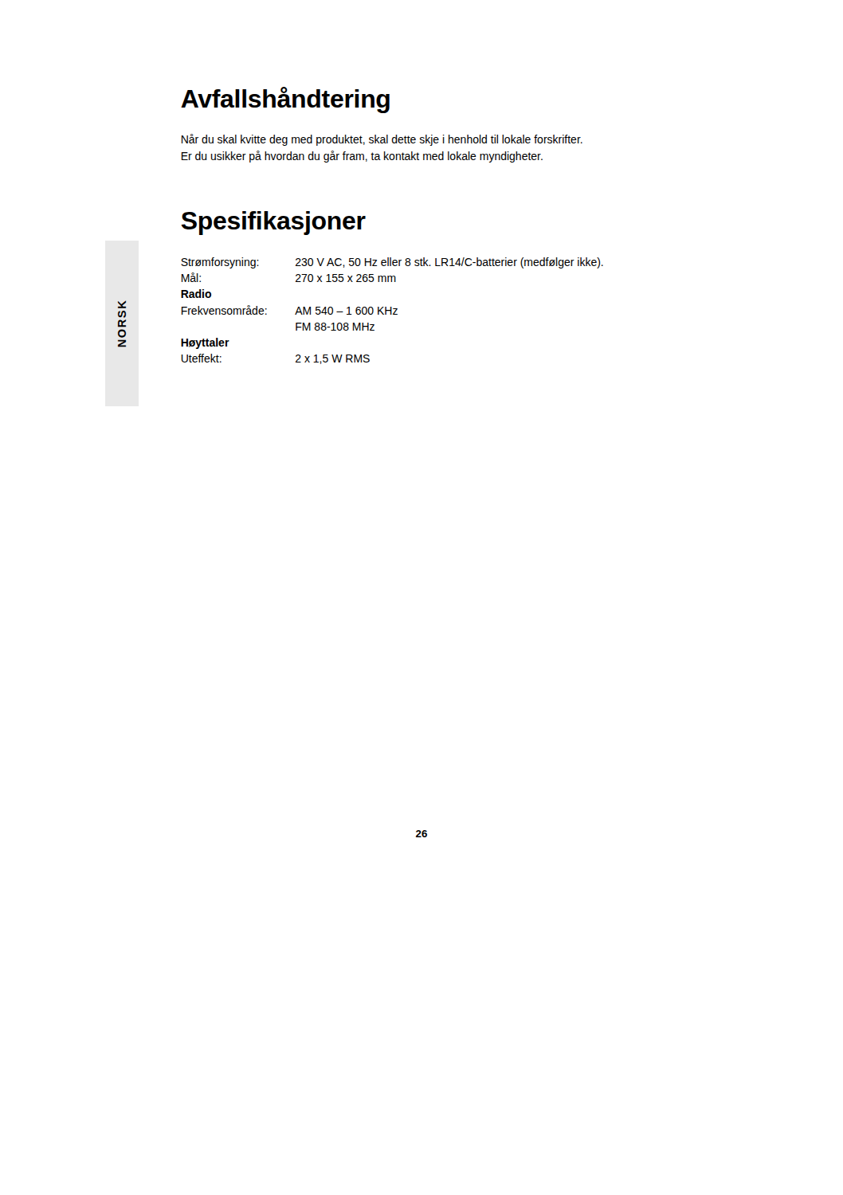NORSK
Avfallshåndtering
Når du skal kvitte deg med produktet, skal dette skje i henhold til lokale forskrifter.
Er du usikker på hvordan du går fram, ta kontakt med lokale myndigheter.
Spesifikasjoner
| Strømforsyning: | 230 V AC, 50 Hz eller 8 stk. LR14/C-batterier (medfølger ikke). |
| Mål: | 270 x 155 x 265 mm |
| Radio |
| Frekvensområde: | AM 540 – 1 600 KHz |
| | FM 88-108 MHz |
| Høyttaler |
| Uteffekt: | 2 x 1,5 W RMS |
26